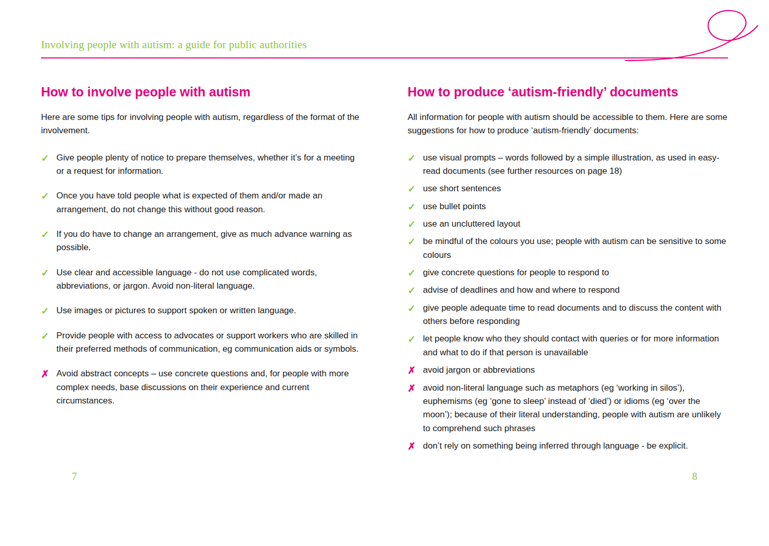Involving people with autism: a guide for public authorities
How to involve people with autism
Here are some tips for involving people with autism, regardless of the format of the involvement.
✓Give people plenty of notice to prepare themselves, whether it’s for a meeting or a request for information.
✓Once you have told people what is expected of them and/or made an arrangement, do not change this without good reason.
✓If you do have to change an arrangement, give as much advance warning as possible.
✓Use clear and accessible language - do not use complicated words, abbreviations, or jargon. Avoid non-literal language.
✓Use images or pictures to support spoken or written language.
✓Provide people with access to advocates or support workers who are skilled in their preferred methods of communication, eg communication aids or symbols.
✗Avoid abstract concepts – use concrete questions and, for people with more complex needs, base discussions on their experience and current circumstances.
How to produce ‘autism-friendly’ documents
All information for people with autism should be accessible to them. Here are some suggestions for how to produce ‘autism-friendly’ documents:
✓use visual prompts – words followed by a simple illustration, as used in easy-read documents (see further resources on page 18)
✓use short sentences
✓use bullet points
✓use an uncluttered layout
✓be mindful of the colours you use; people with autism can be sensitive to some colours
✓give concrete questions for people to respond to
✓advise of deadlines and how and where to respond
✓give people adequate time to read documents and to discuss the content with others before responding
✓let people know who they should contact with queries or for more information and what to do if that person is unavailable
✗avoid jargon or abbreviations
✗avoid non-literal language such as metaphors (eg ‘working in silos’), euphemisms (eg ‘gone to sleep’ instead of ‘died’) or idioms (eg ‘over the moon’); because of their literal understanding, people with autism are unlikely to comprehend such phrases
✗don’t rely on something being inferred through language - be explicit.
7
8